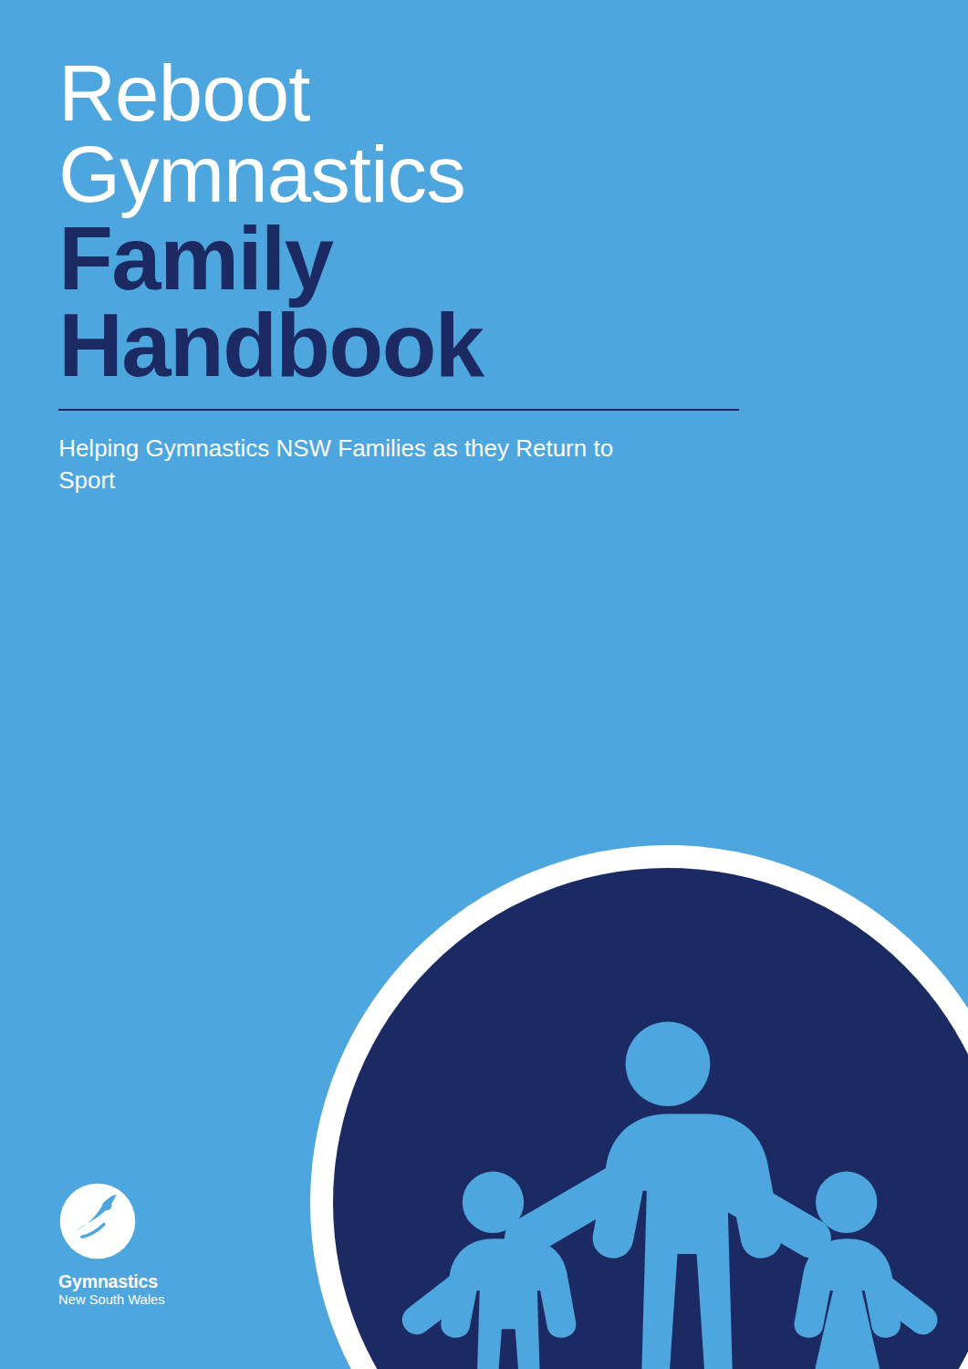Reboot
Gymnastics
Family
Handbook
Helping Gymnastics NSW Families as they Return to Sport
Gymnastics
New South Wales